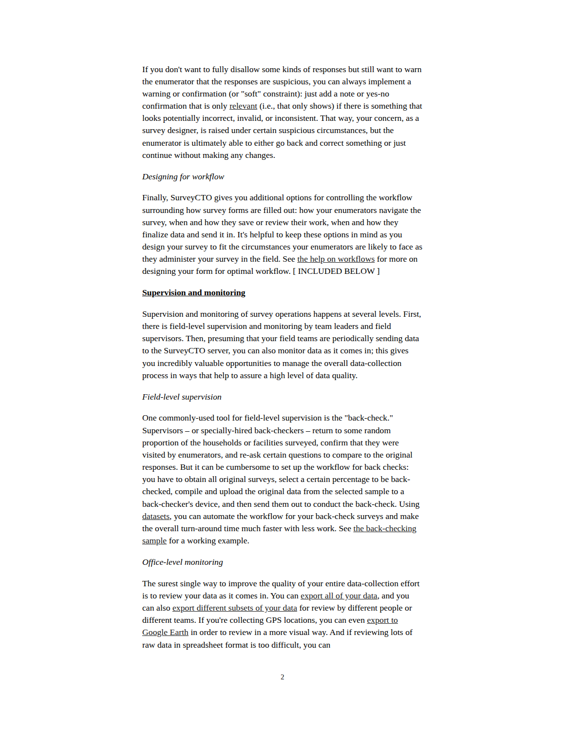If you don't want to fully disallow some kinds of responses but still want to warn the enumerator that the responses are suspicious, you can always implement a warning or confirmation (or "soft" constraint): just add a note or yes-no confirmation that is only relevant (i.e., that only shows) if there is something that looks potentially incorrect, invalid, or inconsistent. That way, your concern, as a survey designer, is raised under certain suspicious circumstances, but the enumerator is ultimately able to either go back and correct something or just continue without making any changes.
Designing for workflow
Finally, SurveyCTO gives you additional options for controlling the workflow surrounding how survey forms are filled out: how your enumerators navigate the survey, when and how they save or review their work, when and how they finalize data and send it in. It's helpful to keep these options in mind as you design your survey to fit the circumstances your enumerators are likely to face as they administer your survey in the field. See the help on workflows for more on designing your form for optimal workflow. [ INCLUDED BELOW ]
Supervision and monitoring
Supervision and monitoring of survey operations happens at several levels. First, there is field-level supervision and monitoring by team leaders and field supervisors. Then, presuming that your field teams are periodically sending data to the SurveyCTO server, you can also monitor data as it comes in; this gives you incredibly valuable opportunities to manage the overall data-collection process in ways that help to assure a high level of data quality.
Field-level supervision
One commonly-used tool for field-level supervision is the "back-check." Supervisors – or specially-hired back-checkers – return to some random proportion of the households or facilities surveyed, confirm that they were visited by enumerators, and re-ask certain questions to compare to the original responses. But it can be cumbersome to set up the workflow for back checks: you have to obtain all original surveys, select a certain percentage to be back-checked, compile and upload the original data from the selected sample to a back-checker's device, and then send them out to conduct the back-check. Using datasets, you can automate the workflow for your back-check surveys and make the overall turn-around time much faster with less work. See the back-checking sample for a working example.
Office-level monitoring
The surest single way to improve the quality of your entire data-collection effort is to review your data as it comes in. You can export all of your data, and you can also export different subsets of your data for review by different people or different teams. If you're collecting GPS locations, you can even export to Google Earth in order to review in a more visual way. And if reviewing lots of raw data in spreadsheet format is too difficult, you can
2